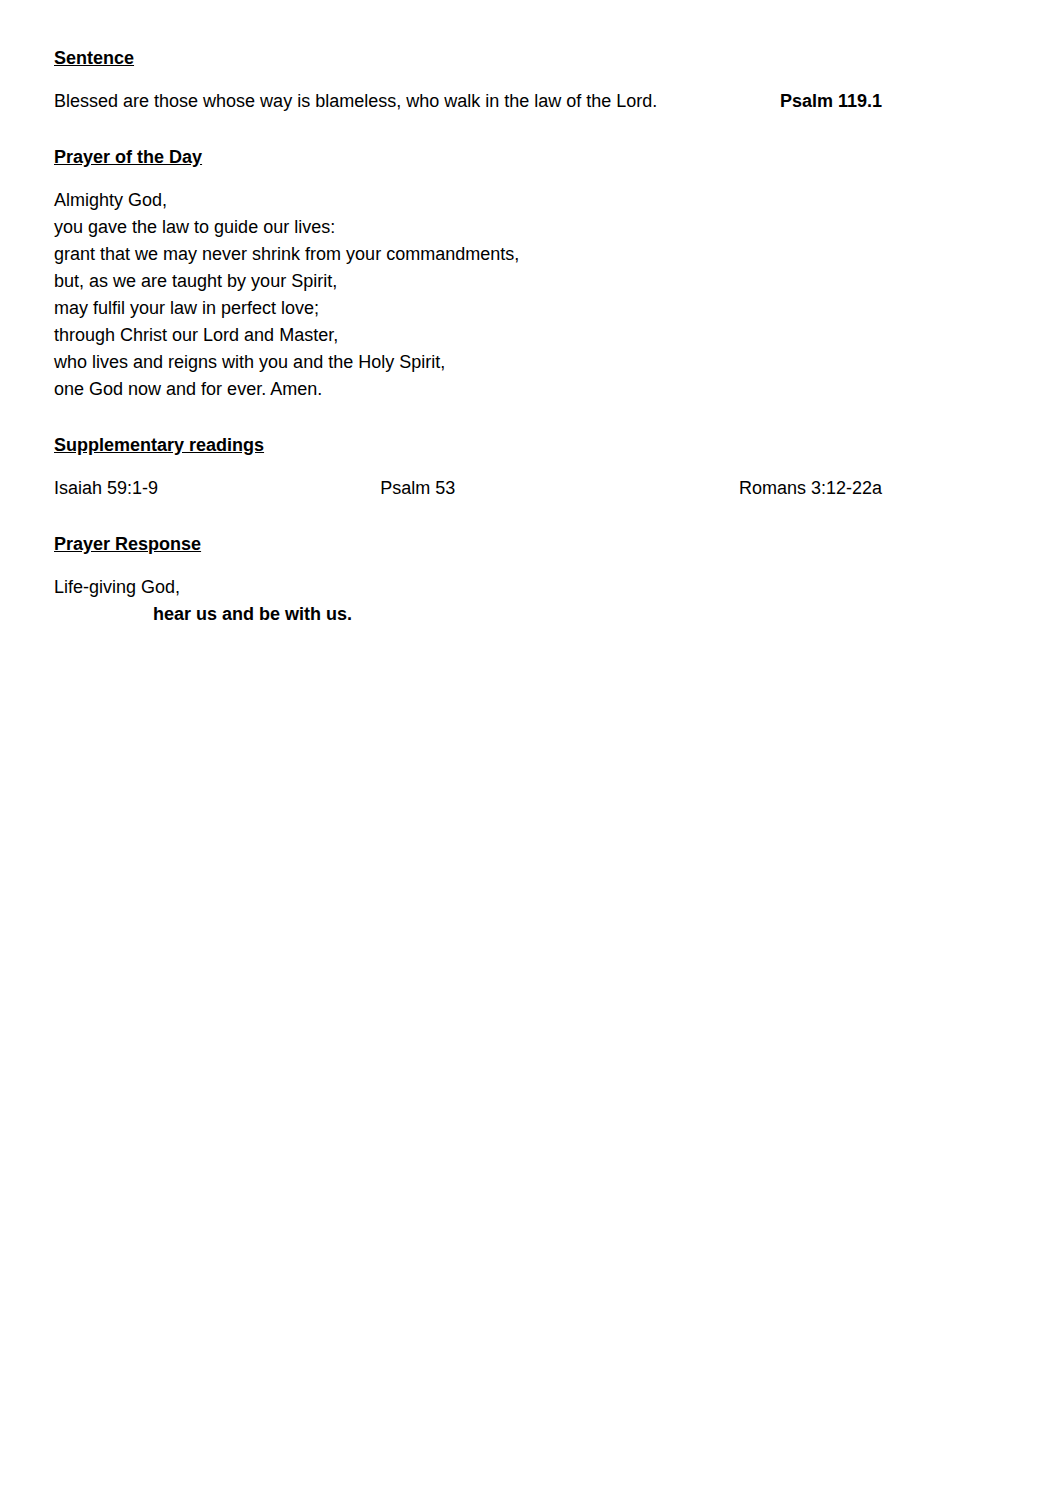Sentence
Blessed are those whose way is blameless, who walk in the law of the Lord. Psalm 119.1
Prayer of the Day
Almighty God, you gave the law to guide our lives: grant that we may never shrink from your commandments, but, as we are taught by your Spirit, may fulfil your law in perfect love; through Christ our Lord and Master, who lives and reigns with you and the Holy Spirit, one God now and for ever. Amen.
Supplementary readings
| Isaiah 59:1-9 | Psalm 53 | Romans 3:12-22a |
Prayer Response
Life-giving God, hear us and be with us.